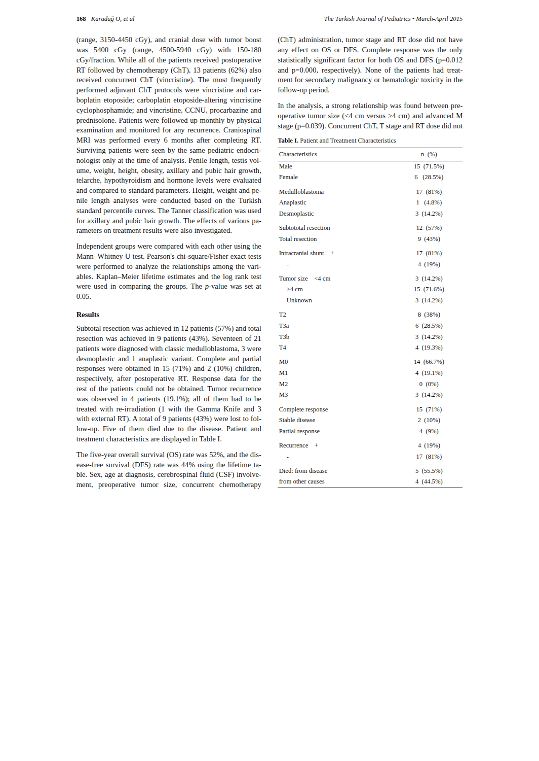168 Karadağ O, et al
The Turkish Journal of Pediatrics • March-April 2015
(range, 3150-4450 cGy), and cranial dose with tumor boost was 5400 cGy (range, 4500-5940 cGy) with 150-180 cGy/fraction. While all of the patients received postoperative RT followed by chemotherapy (ChT), 13 patients (62%) also received concurrent ChT (vincristine). The most frequently performed adjuvant ChT protocols were vincristine and carboplatin etoposide; carboplatin etoposide-altering vincristine cyclophosphamide; and vincristine, CCNU, procarbazine and prednisolone. Patients were followed up monthly by physical examination and monitored for any recurrence. Craniospinal MRI was performed every 6 months after completing RT. Surviving patients were seen by the same pediatric endocrinologist only at the time of analysis. Penile length, testis volume, weight, height, obesity, axillary and pubic hair growth, telarche, hypothyroidism and hormone levels were evaluated and compared to standard parameters. Height, weight and penile length analyses were conducted based on the Turkish standard percentile curves. The Tanner classification was used for axillary and pubic hair growth. The effects of various parameters on treatment results were also investigated.
Independent groups were compared with each other using the Mann–Whitney U test. Pearson's chi-square/Fisher exact tests were performed to analyze the relationships among the variables. Kaplan–Meier lifetime estimates and the log rank test were used in comparing the groups. The p-value was set at 0.05.
Results
Subtotal resection was achieved in 12 patients (57%) and total resection was achieved in 9 patients (43%). Seventeen of 21 patients were diagnosed with classic medulloblastoma, 3 were desmoplastic and 1 anaplastic variant. Complete and partial responses were obtained in 15 (71%) and 2 (10%) children, respectively, after postoperative RT. Response data for the rest of the patients could not be obtained. Tumor recurrence was observed in 4 patients (19.1%); all of them had to be treated with re-irradiation (1 with the Gamma Knife and 3 with external RT). A total of 9 patients (43%) were lost to follow-up. Five of them died due to the disease. Patient and treatment characteristics are displayed in Table I.
The five-year overall survival (OS) rate was 52%, and the disease-free survival (DFS) rate was 44% using the lifetime table. Sex, age at diagnosis, cerebrospinal fluid (CSF) involvement, preoperative tumor size, concurrent chemotherapy (ChT) administration, tumor stage and RT dose did not have any effect on OS or DFS. Complete response was the only statistically significant factor for both OS and DFS (p=0.012 and p=0.000, respectively). None of the patients had treatment for secondary malignancy or hematologic toxicity in the follow-up period.
In the analysis, a strong relationship was found between preoperative tumor size (<4 cm versus ≥4 cm) and advanced M stage (p=0.039). Concurrent ChT, T stage and RT dose did not
Table I. Patient and Treatment Characteristics
| Characteristics | n (%) |
| --- | --- |
| Male | 15 (71.5%) |
| Female | 6 (28.5%) |
| Medulloblastoma | 17 (81%) |
| Anaplastic | 1 (4.8%) |
| Desmoplastic | 3 (14.2%) |
| Subtototal resection | 12 (57%) |
| Total resection | 9 (43%) |
| Intracranial shunt + | 17 (81%) |
| - | 4 (19%) |
| Tumor size <4 cm | 3 (14.2%) |
| ≥4 cm | 15 (71.6%) |
| Unknown | 3 (14.2%) |
| T2 | 8 (38%) |
| T3a | 6 (28.5%) |
| T3b | 3 (14.2%) |
| T4 | 4 (19.3%) |
| M0 | 14 (66.7%) |
| M1 | 4 (19.1%) |
| M2 | 0 (0%) |
| M3 | 3 (14.2%) |
| Complete response | 15 (71%) |
| Stable disease | 2 (10%) |
| Partial response | 4 (9%) |
| Recurrence + | 4 (19%) |
| - | 17 (81%) |
| Died: from disease | 5 (55.5%) |
| from other causes | 4 (44.5%) |